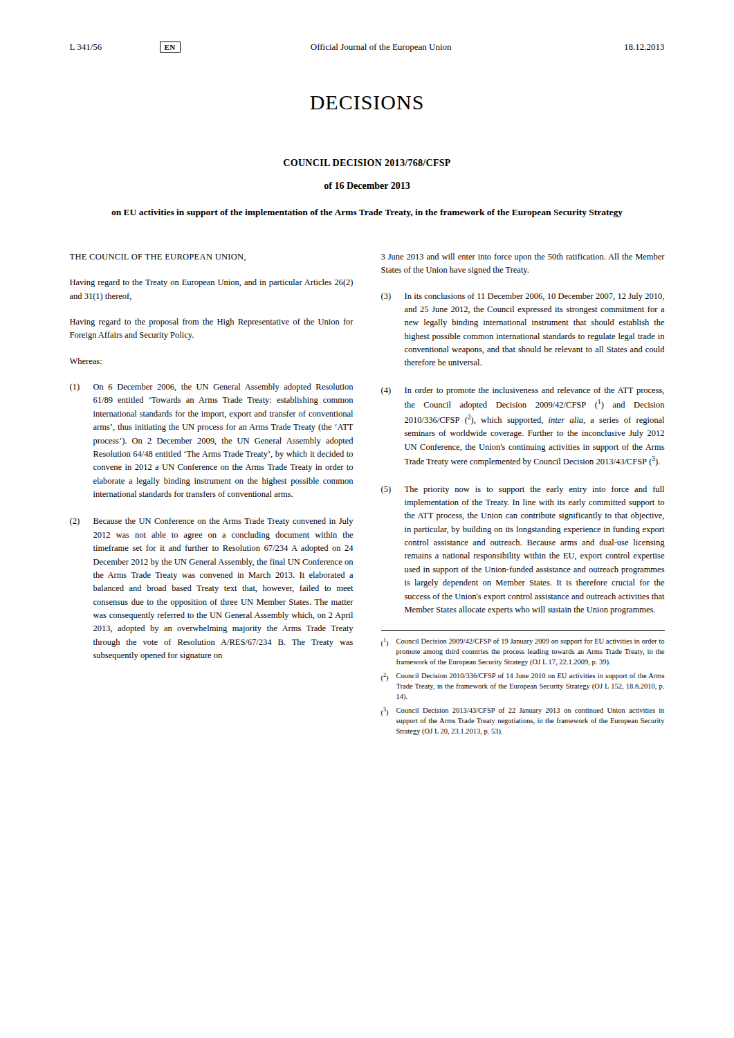L 341/56
EN
Official Journal of the European Union
18.12.2013
DECISIONS
COUNCIL DECISION 2013/768/CFSP
of 16 December 2013
on EU activities in support of the implementation of the Arms Trade Treaty, in the framework of the European Security Strategy
THE COUNCIL OF THE EUROPEAN UNION,
Having regard to the Treaty on European Union, and in particular Articles 26(2) and 31(1) thereof,
Having regard to the proposal from the High Representative of the Union for Foreign Affairs and Security Policy.
Whereas:
(1)
On 6 December 2006, the UN General Assembly adopted Resolution 61/89 entitled ‘Towards an Arms Trade Treaty: establishing common international standards for the import, export and transfer of conventional arms’, thus initiating the UN process for an Arms Trade Treaty (the ‘ATT process’). On 2 December 2009, the UN General Assembly adopted Resolution 64/48 entitled ‘The Arms Trade Treaty’, by which it decided to convene in 2012 a UN Conference on the Arms Trade Treaty in order to elaborate a legally binding instrument on the highest possible common international standards for transfers of conventional arms.
(2)
Because the UN Conference on the Arms Trade Treaty convened in July 2012 was not able to agree on a concluding document within the timeframe set for it and further to Resolution 67/234 A adopted on 24 December 2012 by the UN General Assembly, the final UN Conference on the Arms Trade Treaty was convened in March 2013. It elaborated a balanced and broad based Treaty text that, however, failed to meet consensus due to the opposition of three UN Member States. The matter was consequently referred to the UN General Assembly which, on 2 April 2013, adopted by an overwhelming majority the Arms Trade Treaty through the vote of Resolution A/RES/67/234 B. The Treaty was subsequently opened for signature on
3 June 2013 and will enter into force upon the 50th ratification. All the Member States of the Union have signed the Treaty.
(3)
In its conclusions of 11 December 2006, 10 December 2007, 12 July 2010, and 25 June 2012, the Council expressed its strongest commitment for a new legally binding international instrument that should establish the highest possible common international standards to regulate legal trade in conventional weapons, and that should be relevant to all States and could therefore be universal.
(4)
In order to promote the inclusiveness and relevance of the ATT process, the Council adopted Decision 2009/42/CFSP (1) and Decision 2010/336/CFSP (2), which supported, inter alia, a series of regional seminars of worldwide coverage. Further to the inconclusive July 2012 UN Conference, the Union's continuing activities in support of the Arms Trade Treaty were complemented by Council Decision 2013/43/CFSP (3).
(5)
The priority now is to support the early entry into force and full implementation of the Treaty. In line with its early committed support to the ATT process, the Union can contribute significantly to that objective, in particular, by building on its longstanding experience in funding export control assistance and outreach. Because arms and dual-use licensing remains a national responsibility within the EU, export control expertise used in support of the Union-funded assistance and outreach programmes is largely dependent on Member States. It is therefore crucial for the success of the Union's export control assistance and outreach activities that Member States allocate experts who will sustain the Union programmes.
(1)
Council Decision 2009/42/CFSP of 19 January 2009 on support for EU activities in order to promote among third countries the process leading towards an Arms Trade Treaty, in the framework of the European Security Strategy (OJ L 17, 22.1.2009, p. 39).
(2)
Council Decision 2010/336/CFSP of 14 June 2010 on EU activities in support of the Arms Trade Treaty, in the framework of the European Security Strategy (OJ L 152, 18.6.2010, p. 14).
(3)
Council Decision 2013/43/CFSP of 22 January 2013 on continued Union activities in support of the Arms Trade Treaty negotiations, in the framework of the European Security Strategy (OJ L 20, 23.1.2013, p. 53).